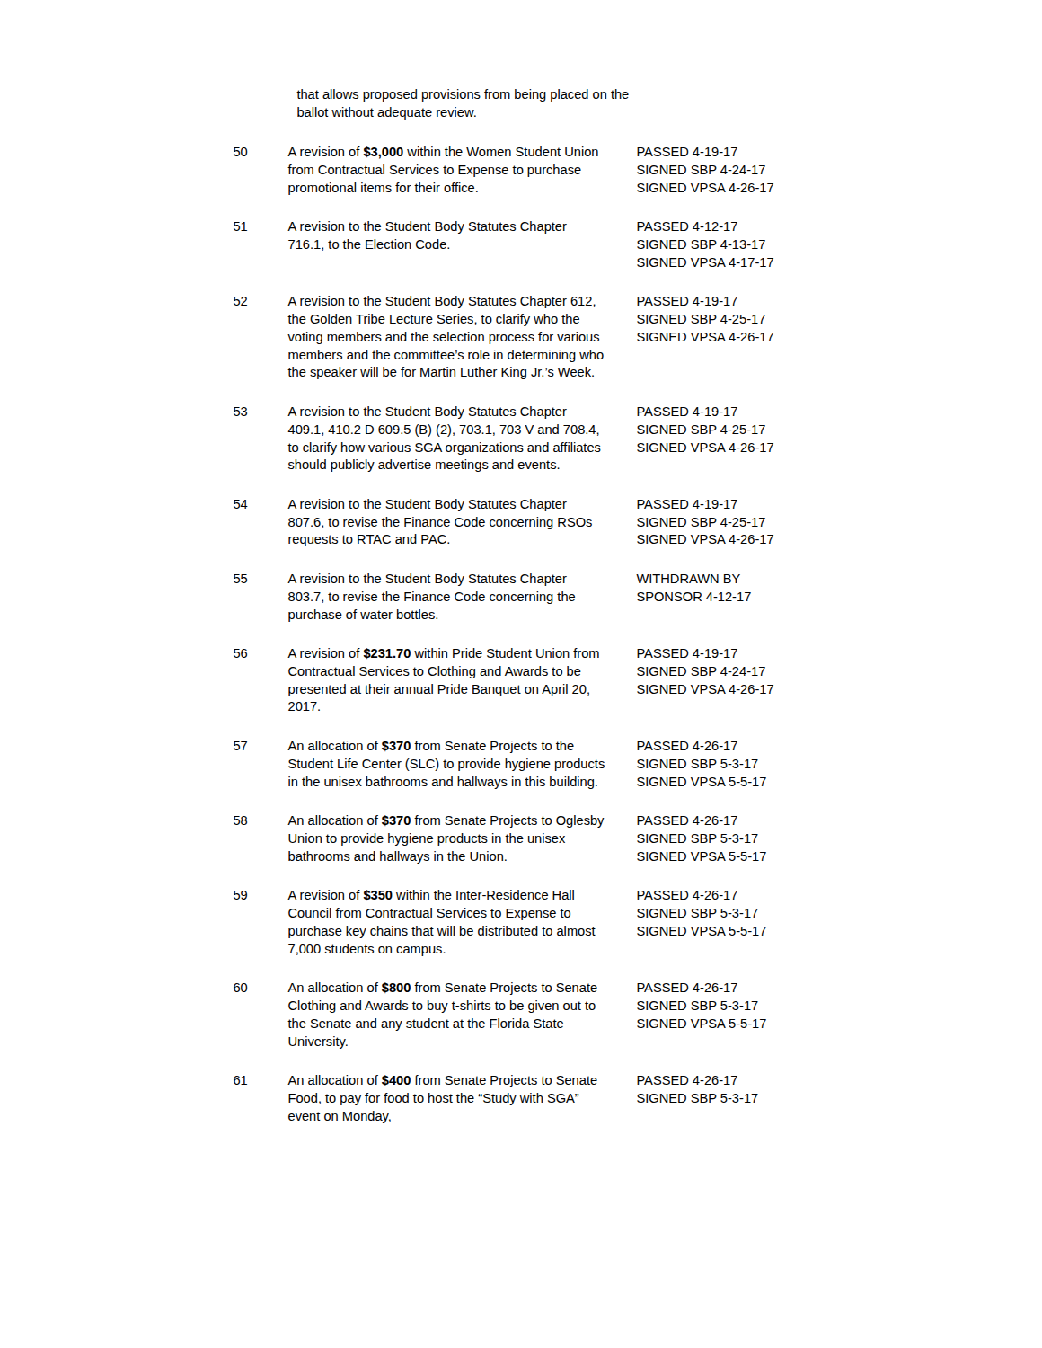that allows proposed provisions from being placed on the
ballot without adequate review.
| 50 | A revision of $3,000 within the Women Student Union from Contractual Services to Expense to purchase promotional items for their office. | PASSED 4-19-17 SIGNED SBP 4-24-17 SIGNED VPSA 4-26-17 |
| 51 | A revision to the Student Body Statutes Chapter 716.1, to the Election Code. | PASSED 4-12-17 SIGNED SBP 4-13-17 SIGNED VPSA 4-17-17 |
| 52 | A revision to the Student Body Statutes Chapter 612, the Golden Tribe Lecture Series, to clarify who the voting members and the selection process for various members and the committee’s role in determining who the speaker will be for Martin Luther King Jr.’s Week. | PASSED 4-19-17 SIGNED SBP 4-25-17 SIGNED VPSA 4-26-17 |
| 53 | A revision to the Student Body Statutes Chapter 409.1, 410.2 D 609.5 (B) (2), 703.1, 703 V and 708.4, to clarify how various SGA organizations and affiliates should publicly advertise meetings and events. | PASSED 4-19-17 SIGNED SBP 4-25-17 SIGNED VPSA 4-26-17 |
| 54 | A revision to the Student Body Statutes Chapter 807.6, to revise the Finance Code concerning RSOs requests to RTAC and PAC. | PASSED 4-19-17 SIGNED SBP 4-25-17 SIGNED VPSA 4-26-17 |
| 55 | A revision to the Student Body Statutes Chapter 803.7, to revise the Finance Code concerning the purchase of water bottles. | WITHDRAWN BY SPONSOR 4-12-17 |
| 56 | A revision of $231.70 within Pride Student Union from Contractual Services to Clothing and Awards to be presented at their annual Pride Banquet on April 20, 2017. | PASSED 4-19-17 SIGNED SBP 4-24-17 SIGNED VPSA 4-26-17 |
| 57 | An allocation of $370 from Senate Projects to the Student Life Center (SLC) to provide hygiene products in the unisex bathrooms and hallways in this building. | PASSED 4-26-17 SIGNED SBP 5-3-17 SIGNED VPSA 5-5-17 |
| 58 | An allocation of $370 from Senate Projects to Oglesby Union to provide hygiene products in the unisex bathrooms and hallways in the Union. | PASSED 4-26-17 SIGNED SBP 5-3-17 SIGNED VPSA 5-5-17 |
| 59 | A revision of $350 within the Inter-Residence Hall Council from Contractual Services to Expense to purchase key chains that will be distributed to almost 7,000 students on campus. | PASSED 4-26-17 SIGNED SBP 5-3-17 SIGNED VPSA 5-5-17 |
| 60 | An allocation of $800 from Senate Projects to Senate Clothing and Awards to buy t-shirts to be given out to the Senate and any student at the Florida State University. | PASSED 4-26-17 SIGNED SBP 5-3-17 SIGNED VPSA 5-5-17 |
| 61 | An allocation of $400 from Senate Projects to Senate Food, to pay for food to host the “Study with SGA” event on Monday, | PASSED 4-26-17 SIGNED SBP 5-3-17 |